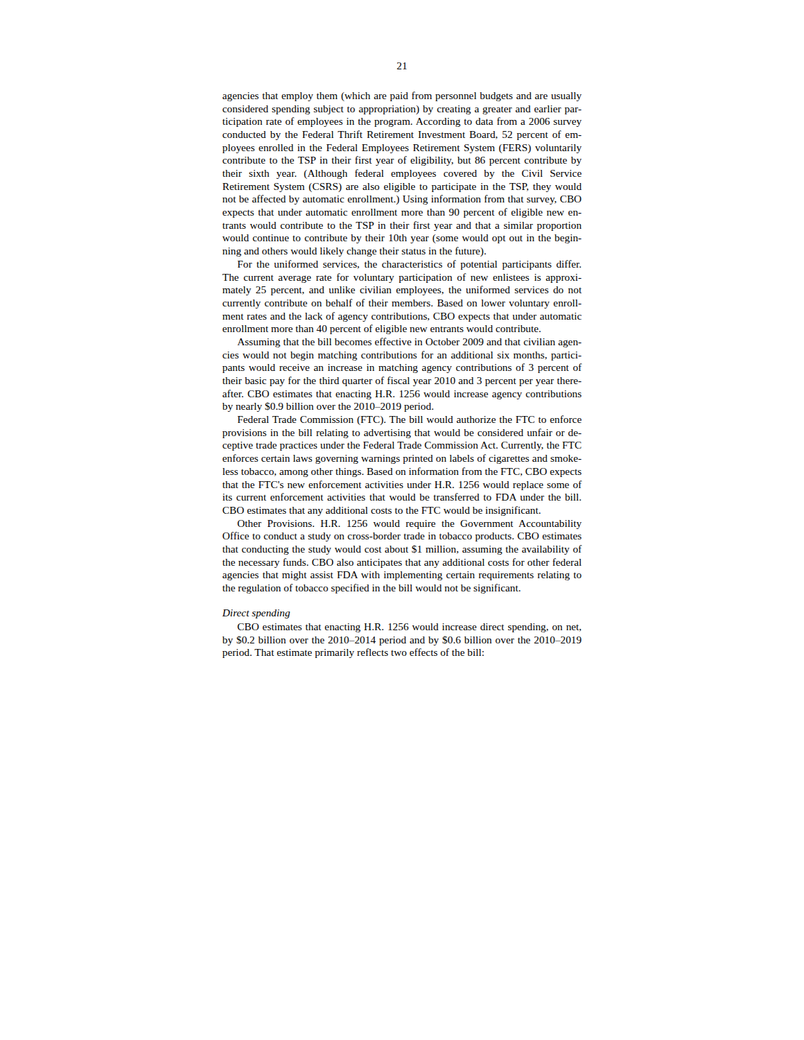21
agencies that employ them (which are paid from personnel budgets and are usually considered spending subject to appropriation) by creating a greater and earlier participation rate of employees in the program. According to data from a 2006 survey conducted by the Federal Thrift Retirement Investment Board, 52 percent of employees enrolled in the Federal Employees Retirement System (FERS) voluntarily contribute to the TSP in their first year of eligibility, but 86 percent contribute by their sixth year. (Although federal employees covered by the Civil Service Retirement System (CSRS) are also eligible to participate in the TSP, they would not be affected by automatic enrollment.) Using information from that survey, CBO expects that under automatic enrollment more than 90 percent of eligible new entrants would contribute to the TSP in their first year and that a similar proportion would continue to contribute by their 10th year (some would opt out in the beginning and others would likely change their status in the future).
For the uniformed services, the characteristics of potential participants differ. The current average rate for voluntary participation of new enlistees is approximately 25 percent, and unlike civilian employees, the uniformed services do not currently contribute on behalf of their members. Based on lower voluntary enrollment rates and the lack of agency contributions, CBO expects that under automatic enrollment more than 40 percent of eligible new entrants would contribute.
Assuming that the bill becomes effective in October 2009 and that civilian agencies would not begin matching contributions for an additional six months, participants would receive an increase in matching agency contributions of 3 percent of their basic pay for the third quarter of fiscal year 2010 and 3 percent per year thereafter. CBO estimates that enacting H.R. 1256 would increase agency contributions by nearly $0.9 billion over the 2010–2019 period.
Federal Trade Commission (FTC). The bill would authorize the FTC to enforce provisions in the bill relating to advertising that would be considered unfair or deceptive trade practices under the Federal Trade Commission Act. Currently, the FTC enforces certain laws governing warnings printed on labels of cigarettes and smokeless tobacco, among other things. Based on information from the FTC, CBO expects that the FTC's new enforcement activities under H.R. 1256 would replace some of its current enforcement activities that would be transferred to FDA under the bill. CBO estimates that any additional costs to the FTC would be insignificant.
Other Provisions. H.R. 1256 would require the Government Accountability Office to conduct a study on cross-border trade in tobacco products. CBO estimates that conducting the study would cost about $1 million, assuming the availability of the necessary funds. CBO also anticipates that any additional costs for other federal agencies that might assist FDA with implementing certain requirements relating to the regulation of tobacco specified in the bill would not be significant.
Direct spending
CBO estimates that enacting H.R. 1256 would increase direct spending, on net, by $0.2 billion over the 2010–2014 period and by $0.6 billion over the 2010–2019 period. That estimate primarily reflects two effects of the bill: